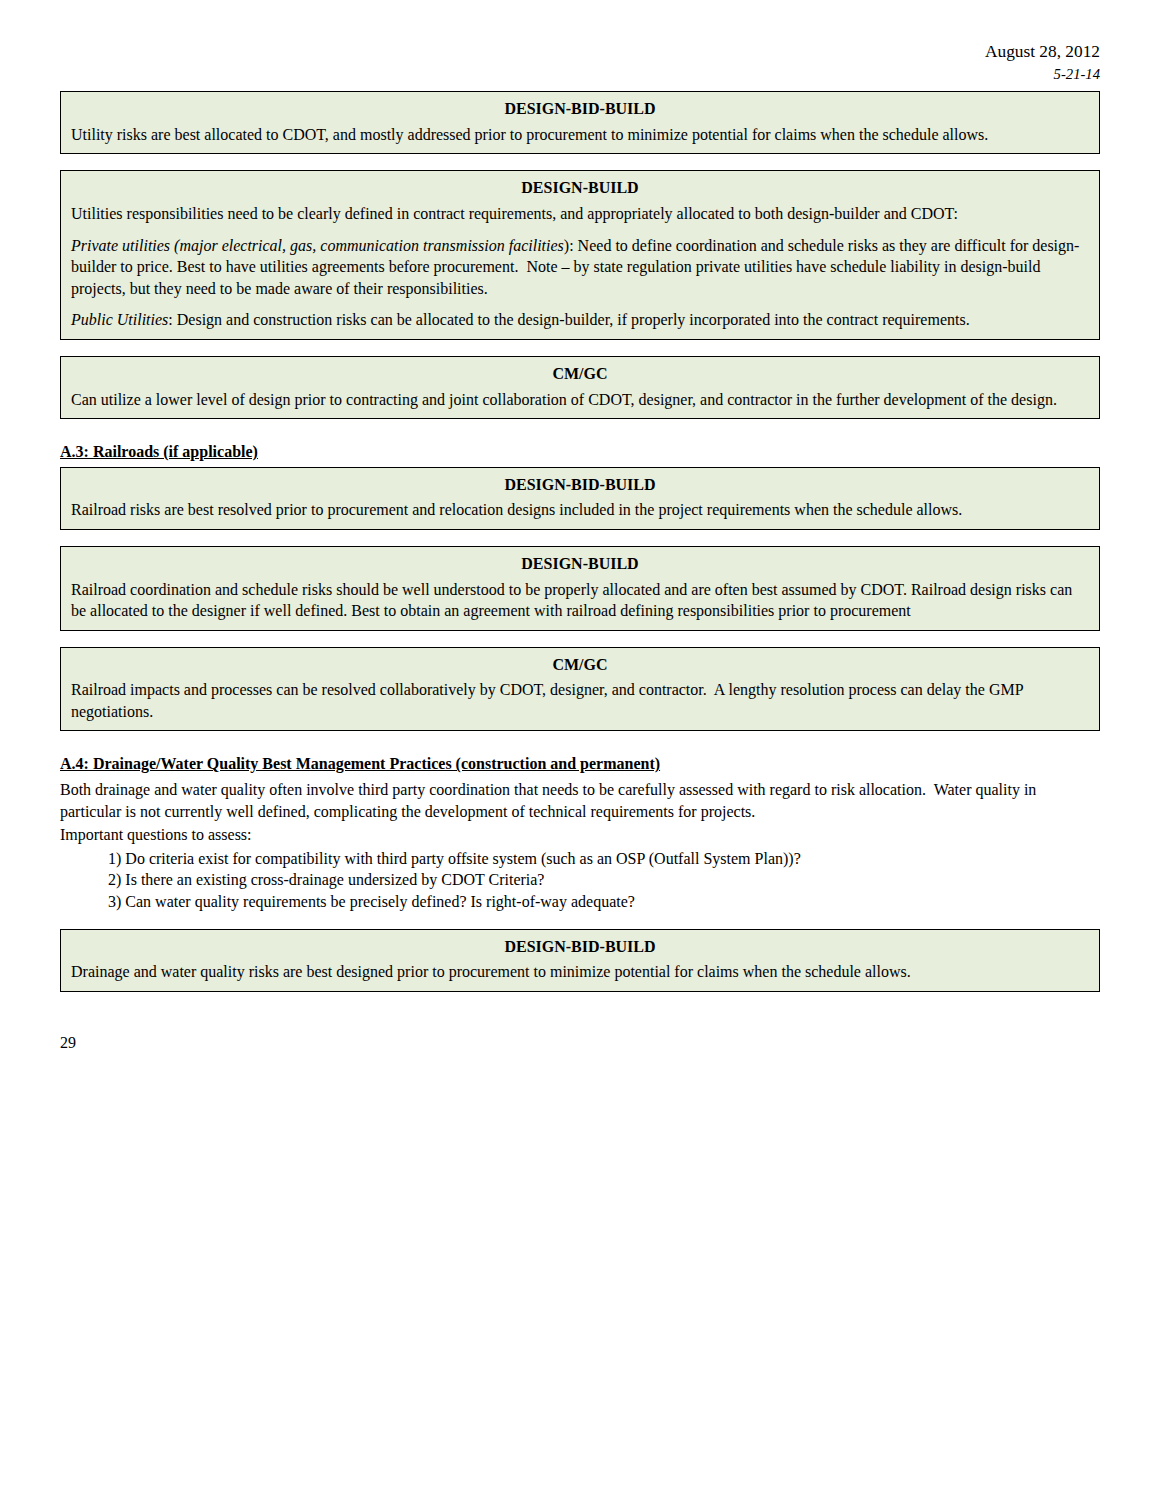August 28, 2012
5-21-14
DESIGN-BID-BUILD
Utility risks are best allocated to CDOT, and mostly addressed prior to procurement to minimize potential for claims when the schedule allows.
DESIGN-BUILD
Utilities responsibilities need to be clearly defined in contract requirements, and appropriately allocated to both design-builder and CDOT:
Private utilities (major electrical, gas, communication transmission facilities): Need to define coordination and schedule risks as they are difficult for design-builder to price. Best to have utilities agreements before procurement. Note – by state regulation private utilities have schedule liability in design-build projects, but they need to be made aware of their responsibilities.
Public Utilities: Design and construction risks can be allocated to the design-builder, if properly incorporated into the contract requirements.
CM/GC
Can utilize a lower level of design prior to contracting and joint collaboration of CDOT, designer, and contractor in the further development of the design.
A.3: Railroads (if applicable)
DESIGN-BID-BUILD
Railroad risks are best resolved prior to procurement and relocation designs included in the project requirements when the schedule allows.
DESIGN-BUILD
Railroad coordination and schedule risks should be well understood to be properly allocated and are often best assumed by CDOT. Railroad design risks can be allocated to the designer if well defined. Best to obtain an agreement with railroad defining responsibilities prior to procurement
CM/GC
Railroad impacts and processes can be resolved collaboratively by CDOT, designer, and contractor. A lengthy resolution process can delay the GMP negotiations.
A.4: Drainage/Water Quality Best Management Practices (construction and permanent)
Both drainage and water quality often involve third party coordination that needs to be carefully assessed with regard to risk allocation. Water quality in particular is not currently well defined, complicating the development of technical requirements for projects.
Important questions to assess:
1) Do criteria exist for compatibility with third party offsite system (such as an OSP (Outfall System Plan))?
2) Is there an existing cross-drainage undersized by CDOT Criteria?
3) Can water quality requirements be precisely defined? Is right-of-way adequate?
DESIGN-BID-BUILD
Drainage and water quality risks are best designed prior to procurement to minimize potential for claims when the schedule allows.
29